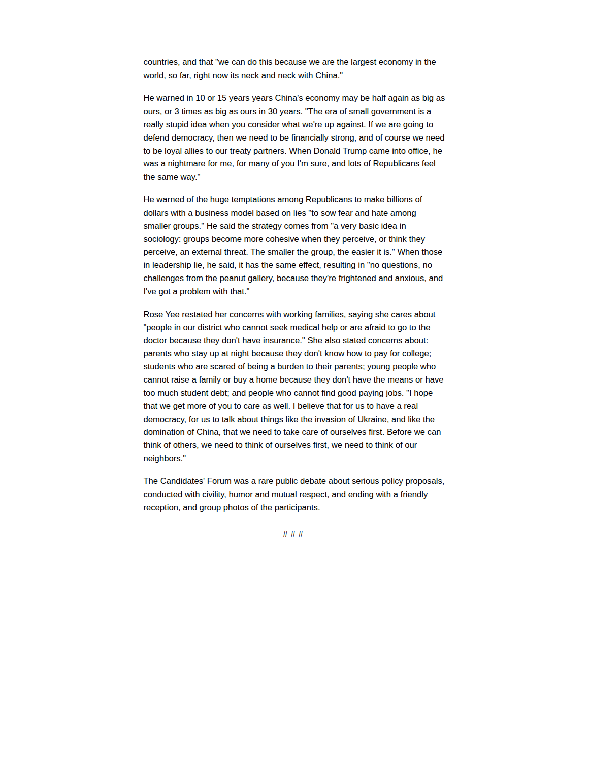countries, and that "we can do this because we are the largest economy in the world, so far, right now its neck and neck with China."
He warned in 10 or 15 years years China's economy may be half again as big as ours, or 3 times as big as ours in 30 years. "The era of small government is a really stupid idea when you consider what we're up against. If we are going to defend democracy, then we need to be financially strong, and of course we need to be loyal allies to our treaty partners. When Donald Trump came into office, he was a nightmare for me, for many of you I'm sure, and lots of Republicans feel the same way."
He warned of the huge temptations among Republicans to make billions of dollars with a business model based on lies "to sow fear and hate among smaller groups." He said the strategy comes from "a very basic idea in sociology: groups become more cohesive when they perceive, or think they perceive, an external threat. The smaller the group, the easier it is." When those in leadership lie, he said, it has the same effect, resulting in "no questions, no challenges from the peanut gallery, because they're frightened and anxious, and I've got a problem with that."
Rose Yee restated her concerns with working families, saying she cares about "people in our district who cannot seek medical help or are afraid to go to the doctor because they don't have insurance." She also stated concerns about: parents who stay up at night because they don't know how to pay for college; students who are scared of being a burden to their parents; young people who cannot raise a family or buy a home because they don't have the means or have too much student debt; and people who cannot find good paying jobs. "I hope that we get more of you to care as well. I believe that for us to have a real democracy, for us to talk about things like the invasion of Ukraine, and like the domination of China, that we need to take care of ourselves first. Before we can think of others, we need to think of ourselves first, we need to think of our neighbors."
The Candidates' Forum was a rare public debate about serious policy proposals, conducted with civility, humor and mutual respect, and ending with a friendly reception, and group photos of the participants.
###